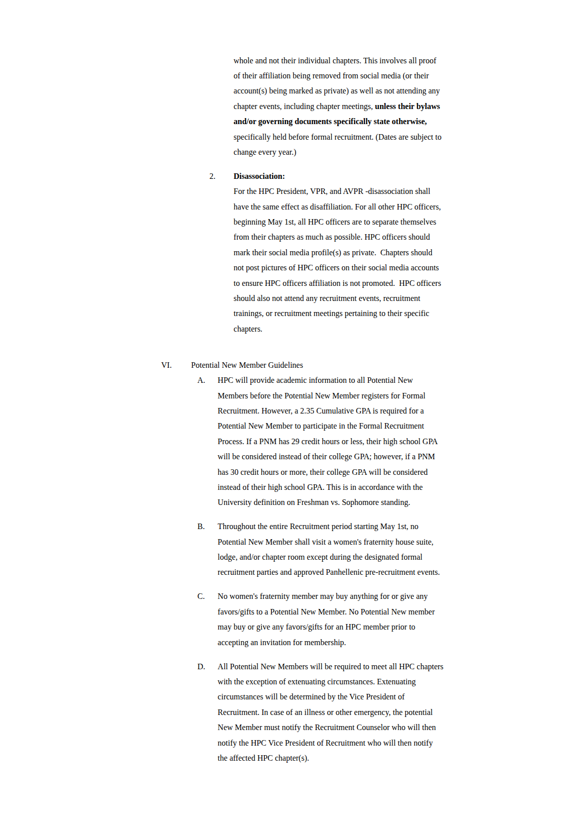whole and not their individual chapters. This involves all proof of their affiliation being removed from social media (or their account(s) being marked as private) as well as not attending any chapter events, including chapter meetings, unless their bylaws and/or governing documents specifically state otherwise, specifically held before formal recruitment. (Dates are subject to change every year.)
2.
Disassociation:
For the HPC President, VPR, and AVPR -disassociation shall have the same effect as disaffiliation. For all other HPC officers, beginning May 1st, all HPC officers are to separate themselves from their chapters as much as possible. HPC officers should mark their social media profile(s) as private. Chapters should not post pictures of HPC officers on their social media accounts to ensure HPC officers affiliation is not promoted. HPC officers should also not attend any recruitment events, recruitment trainings, or recruitment meetings pertaining to their specific chapters.
VI.
Potential New Member Guidelines
A.
HPC will provide academic information to all Potential New Members before the Potential New Member registers for Formal Recruitment. However, a 2.35 Cumulative GPA is required for a Potential New Member to participate in the Formal Recruitment Process. If a PNM has 29 credit hours or less, their high school GPA will be considered instead of their college GPA; however, if a PNM has 30 credit hours or more, their college GPA will be considered instead of their high school GPA. This is in accordance with the University definition on Freshman vs. Sophomore standing.
B.
Throughout the entire Recruitment period starting May 1st, no Potential New Member shall visit a women's fraternity house suite, lodge, and/or chapter room except during the designated formal recruitment parties and approved Panhellenic pre-recruitment events.
C.
No women's fraternity member may buy anything for or give any favors/gifts to a Potential New Member. No Potential New member may buy or give any favors/gifts for an HPC member prior to accepting an invitation for membership.
D.
All Potential New Members will be required to meet all HPC chapters with the exception of extenuating circumstances. Extenuating circumstances will be determined by the Vice President of Recruitment. In case of an illness or other emergency, the potential New Member must notify the Recruitment Counselor who will then notify the HPC Vice President of Recruitment who will then notify the affected HPC chapter(s).